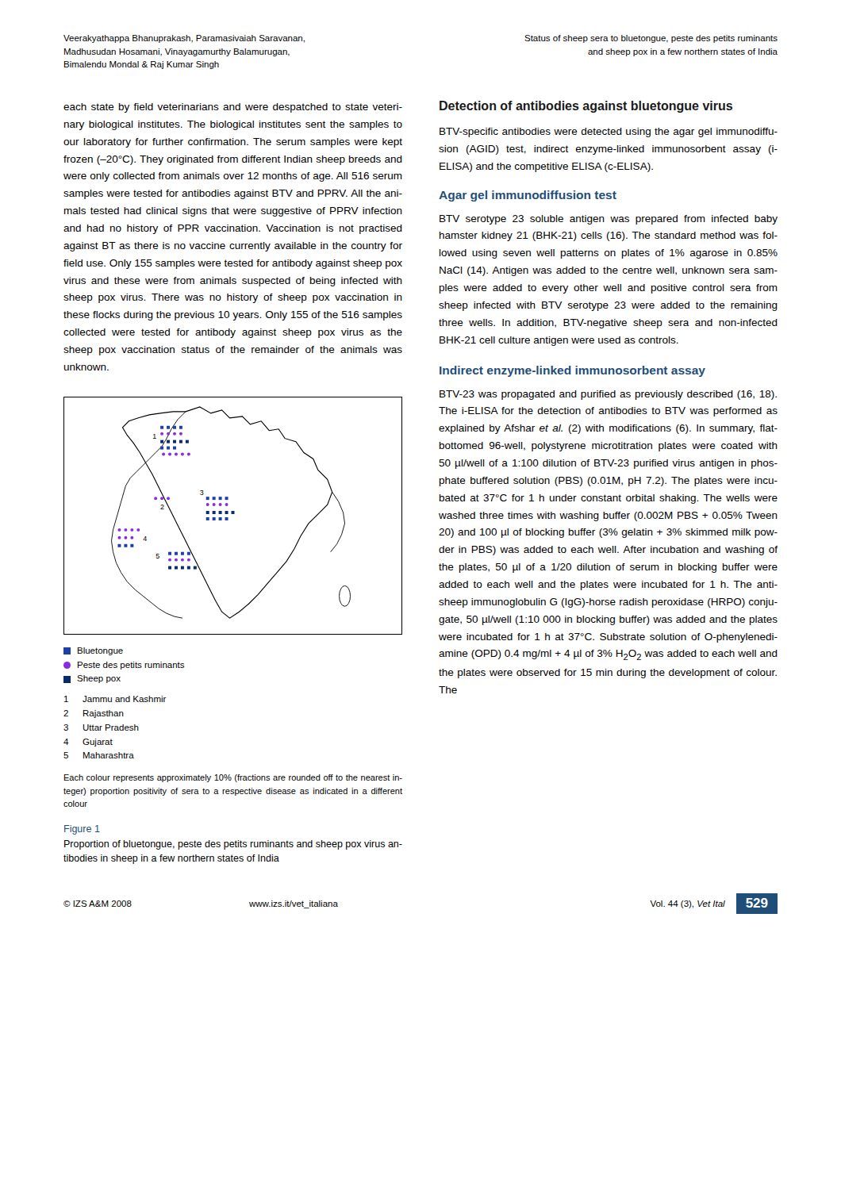Veerakyathappa Bhanuprakash, Paramasivaiah Saravanan,
Madhusudan Hosamani, Vinayagamurthy Balamurugan,
Bimalendu Mondal & Raj Kumar Singh
Status of sheep sera to bluetongue, peste des petits ruminants
and sheep pox in a few northern states of India
each state by field veterinarians and were despatched to state veterinary biological institutes. The biological institutes sent the samples to our laboratory for further confirmation. The serum samples were kept frozen (–20°C). They originated from different Indian sheep breeds and were only collected from animals over 12 months of age. All 516 serum samples were tested for antibodies against BTV and PPRV. All the animals tested had clinical signs that were suggestive of PPRV infection and had no history of PPR vaccination. Vaccination is not practised against BT as there is no vaccine currently available in the country for field use. Only 155 samples were tested for antibody against sheep pox virus and these were from animals suspected of being infected with sheep pox virus. There was no history of sheep pox vaccination in these flocks during the previous 10 years. Only 155 of the 516 samples collected were tested for antibody against sheep pox virus as the sheep pox vaccination status of the remainder of the animals was unknown.
1 2 3 4 5
Bluetongue
Peste des petits ruminants
Sheep pox
1 Jammu and Kashmir
2 Rajasthan
3 Uttar Pradesh
4 Gujarat
5 Maharashtra
Each colour represents approximately 10% (fractions are rounded off to the nearest integer) proportion positivity of sera to a respective disease as indicated in a different colour
Figure 1 Proportion of bluetongue, peste des petits ruminants and sheep pox virus antibodies in sheep in a few northern states of India
Detection of antibodies against bluetongue virus
BTV-specific antibodies were detected using the agar gel immunodiffusion (AGID) test, indirect enzyme-linked immunosorbent assay (i-ELISA) and the competitive ELISA (c-ELISA).
Agar gel immunodiffusion test
BTV serotype 23 soluble antigen was prepared from infected baby hamster kidney 21 (BHK-21) cells (16). The standard method was followed using seven well patterns on plates of 1% agarose in 0.85% NaCl (14). Antigen was added to the centre well, unknown sera samples were added to every other well and positive control sera from sheep infected with BTV serotype 23 were added to the remaining three wells. In addition, BTV-negative sheep sera and non-infected BHK-21 cell culture antigen were used as controls.
Indirect enzyme-linked immunosorbent assay
BTV-23 was propagated and purified as previously described (16, 18). The i-ELISA for the detection of antibodies to BTV was performed as explained by Afshar et al. (2) with modifications (6). In summary, flat-bottomed 96-well, polystyrene microtitration plates were coated with 50 µl/well of a 1:100 dilution of BTV-23 purified virus antigen in phosphate buffered solution (PBS) (0.01M, pH 7.2). The plates were incubated at 37°C for 1 h under constant orbital shaking. The wells were washed three times with washing buffer (0.002M PBS + 0.05% Tween 20) and 100 µl of blocking buffer (3% gelatin + 3% skimmed milk powder in PBS) was added to each well. After incubation and washing of the plates, 50 µl of a 1/20 dilution of serum in blocking buffer were added to each well and the plates were incubated for 1 h. The anti-sheep immunoglobulin G (IgG)-horse radish peroxidase (HRPO) conjugate, 50 µl/well (1:10 000 in blocking buffer) was added and the plates were incubated for 1 h at 37°C. Substrate solution of O-phenylenediamine (OPD) 0.4 mg/ml + 4 µl of 3% H2O2 was added to each well and the plates were observed for 15 min during the development of colour. The
© IZS A&M 2008
www.izs.it/vet_italiana
Vol. 44 (3), Vet Ital
529